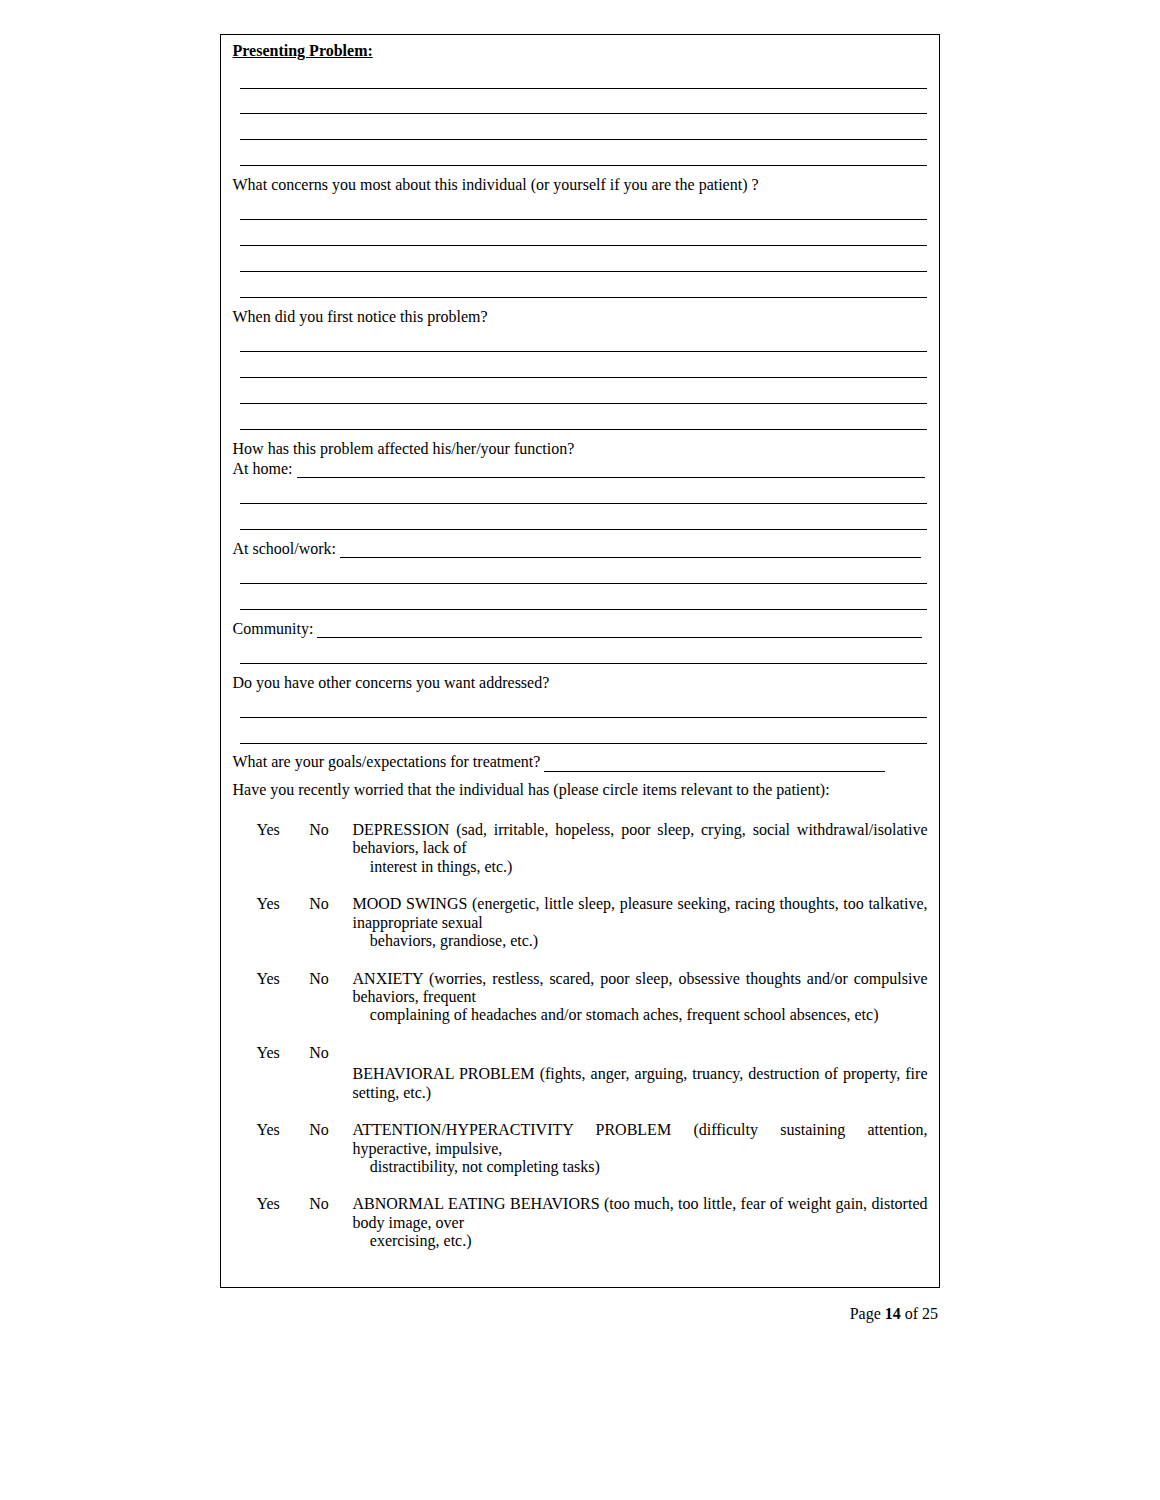Presenting Problem:
What concerns you most about this individual (or yourself if you are the patient) ?
When did you first notice this problem?
How has this problem affected his/her/your function?
At home:
At school/work:
Community:
Do you have other concerns you want addressed?
What are your goals/expectations for treatment?
Have you recently worried that the individual has (please circle items relevant to the patient):
Yes No
DEPRESSION (sad, irritable, hopeless, poor sleep, crying, social withdrawal/isolative behaviors, lack of interest in things, etc.)
Yes No
MOOD SWINGS (energetic, little sleep, pleasure seeking, racing thoughts, too talkative, inappropriate sexual behaviors, grandiose, etc.)
Yes No
ANXIETY (worries, restless, scared, poor sleep, obsessive thoughts and/or compulsive behaviors, frequent complaining of headaches and/or stomach aches, frequent school absences, etc)
Yes No
BEHAVIORAL PROBLEM (fights, anger, arguing, truancy, destruction of property, fire setting, etc.)
Yes No
ATTENTION/HYPERACTIVITY PROBLEM (difficulty sustaining attention, hyperactive, impulsive, distractibility, not completing tasks)
Yes No
ABNORMAL EATING BEHAVIORS (too much, too little, fear of weight gain, distorted body image, over exercising, etc.)
Page 14 of 25